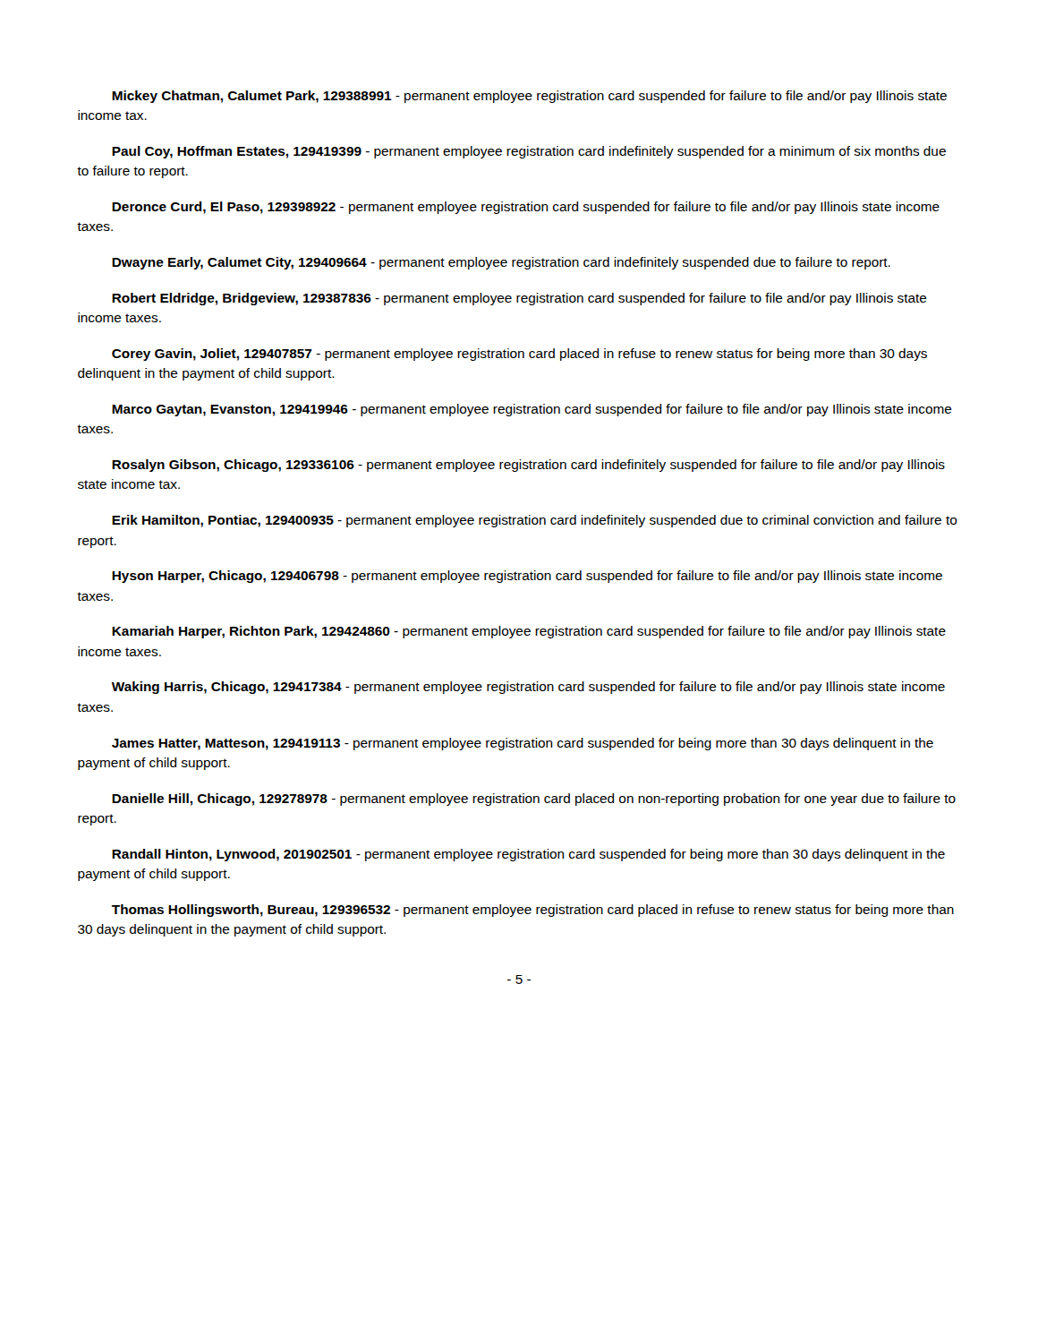Mickey Chatman, Calumet Park, 129388991 - permanent employee registration card suspended for failure to file and/or pay Illinois state income tax.
Paul Coy, Hoffman Estates, 129419399 - permanent employee registration card indefinitely suspended for a minimum of six months due to failure to report.
Deronce Curd, El Paso, 129398922 - permanent employee registration card suspended for failure to file and/or pay Illinois state income taxes.
Dwayne Early, Calumet City, 129409664 - permanent employee registration card indefinitely suspended due to failure to report.
Robert Eldridge, Bridgeview, 129387836 - permanent employee registration card suspended for failure to file and/or pay Illinois state income taxes.
Corey Gavin, Joliet, 129407857 - permanent employee registration card placed in refuse to renew status for being more than 30 days delinquent in the payment of child support.
Marco Gaytan, Evanston, 129419946 - permanent employee registration card suspended for failure to file and/or pay Illinois state income taxes.
Rosalyn Gibson, Chicago, 129336106 - permanent employee registration card indefinitely suspended for failure to file and/or pay Illinois state income tax.
Erik Hamilton, Pontiac, 129400935 - permanent employee registration card indefinitely suspended due to criminal conviction and failure to report.
Hyson Harper, Chicago, 129406798 - permanent employee registration card suspended for failure to file and/or pay Illinois state income taxes.
Kamariah Harper, Richton Park, 129424860 - permanent employee registration card suspended for failure to file and/or pay Illinois state income taxes.
Waking Harris, Chicago, 129417384 - permanent employee registration card suspended for failure to file and/or pay Illinois state income taxes.
James Hatter, Matteson, 129419113 - permanent employee registration card suspended for being more than 30 days delinquent in the payment of child support.
Danielle Hill, Chicago, 129278978 - permanent employee registration card placed on non-reporting probation for one year due to failure to report.
Randall Hinton, Lynwood, 201902501 - permanent employee registration card suspended for being more than 30 days delinquent in the payment of child support.
Thomas Hollingsworth, Bureau, 129396532 - permanent employee registration card placed in refuse to renew status for being more than 30 days delinquent in the payment of child support.
- 5 -